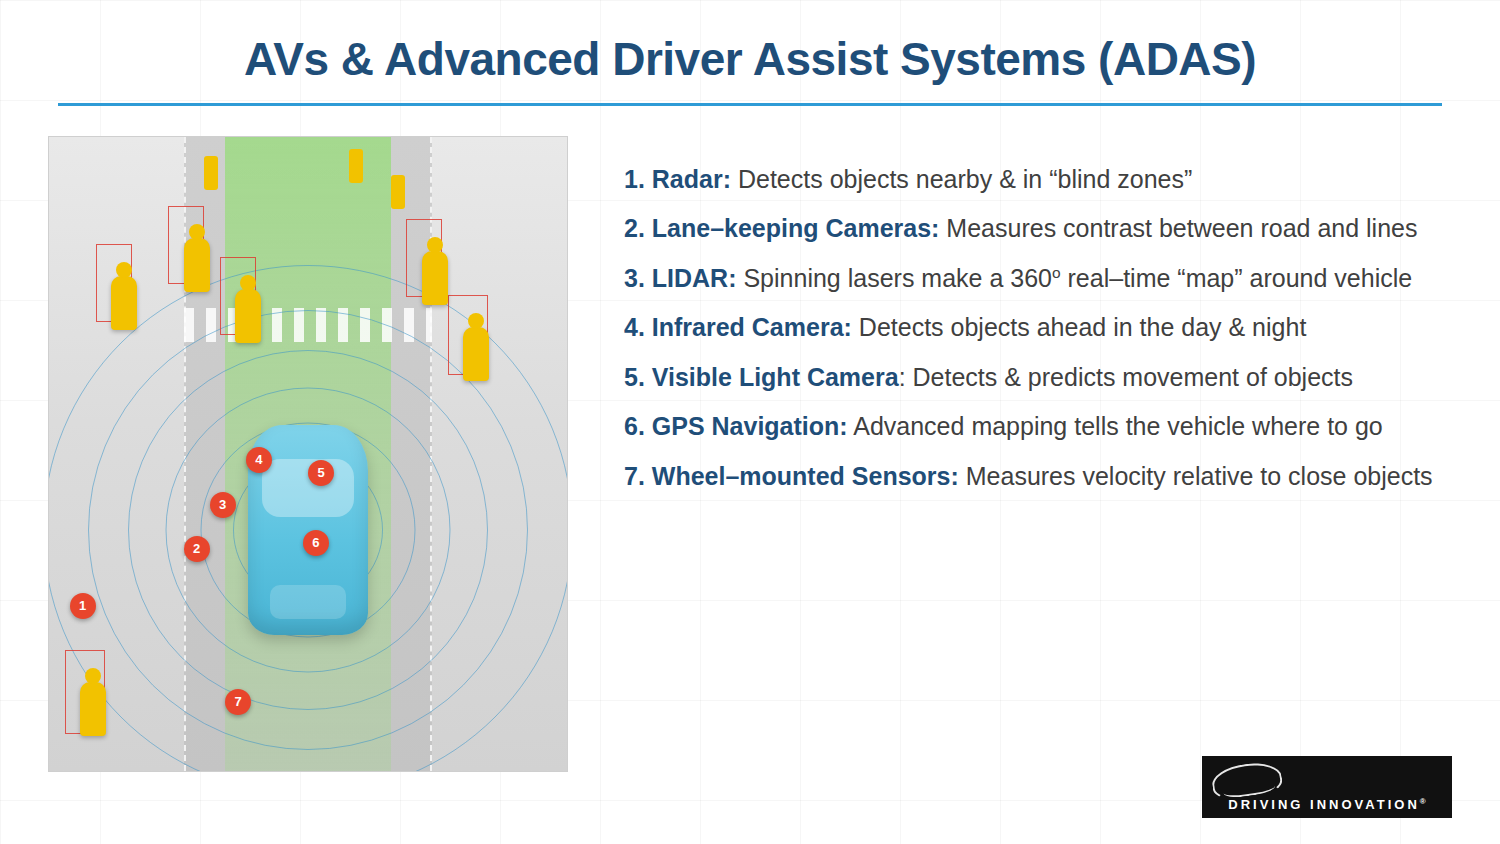AVs & Advanced Driver Assist Systems (ADAS)
1
2
3
4
5
6
7
1. Radar: Detects objects nearby & in “blind zones”
2. Lane–keeping Cameras: Measures contrast between road and lines
3. LIDAR: Spinning lasers make a 360o real–time “map” around vehicle
4. Infrared Camera: Detects objects ahead in the day & night
5. Visible Light Camera: Detects & predicts movement of objects
6. GPS Navigation: Advanced mapping tells the vehicle where to go
7. Wheel–mounted Sensors: Measures velocity relative to close objects
Driving Innovation®